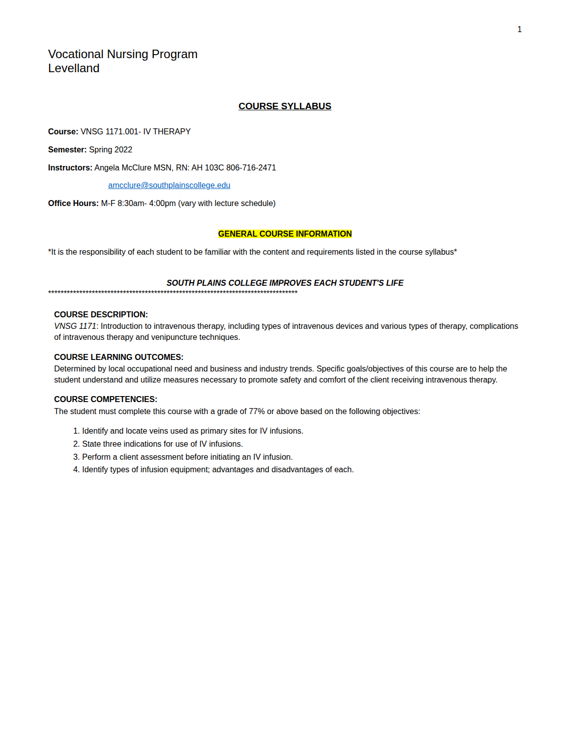1
Vocational Nursing Program
Levelland
COURSE SYLLABUS
Course: VNSG 1171.001- IV THERAPY
Semester: Spring 2022
Instructors: Angela McClure MSN, RN: AH 103C 806-716-2471
amcclure@southplainscollege.edu
Office Hours: M-F 8:30am- 4:00pm (vary with lecture schedule)
GENERAL COURSE INFORMATION
*It is the responsibility of each student to be familiar with the content and requirements listed in the course syllabus*
SOUTH PLAINS COLLEGE IMPROVES EACH STUDENT'S LIFE
********************************************************************************
COURSE DESCRIPTION:
VNSG 1171: Introduction to intravenous therapy, including types of intravenous devices and various types of therapy, complications of intravenous therapy and venipuncture techniques.
COURSE LEARNING OUTCOMES:
Determined by local occupational need and business and industry trends. Specific goals/objectives of this course are to help the student understand and utilize measures necessary to promote safety and comfort of the client receiving intravenous therapy.
COURSE COMPETENCIES:
The student must complete this course with a grade of 77% or above based on the following objectives:
Identify and locate veins used as primary sites for IV infusions.
State three indications for use of IV infusions.
Perform a client assessment before initiating an IV infusion.
Identify types of infusion equipment; advantages and disadvantages of each.